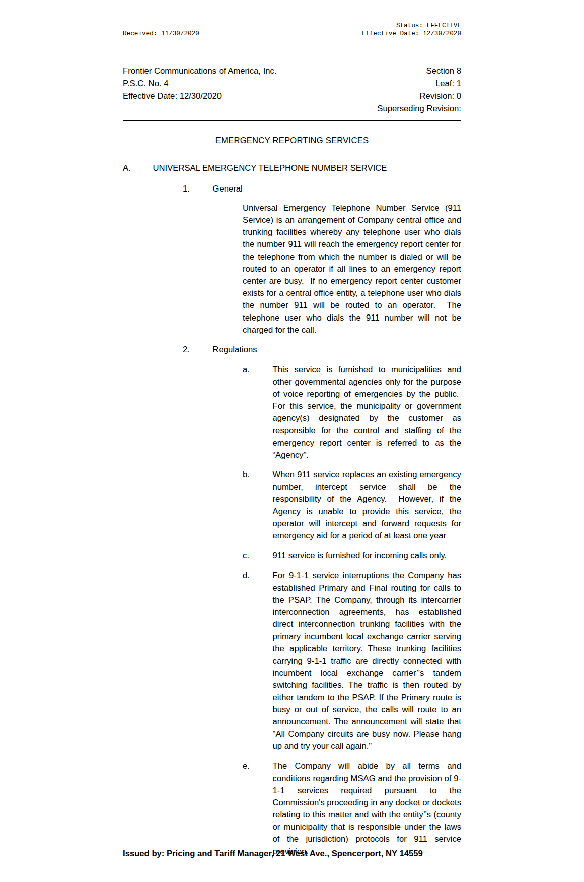Status: EFFECTIVE
Received: 11/30/2020
Effective Date: 12/30/2020
Frontier Communications of America, Inc.
P.S.C. No. 4
Effective Date: 12/30/2020
Section 8
Leaf: 1
Revision: 0
Superseding Revision:
EMERGENCY REPORTING SERVICES
A.
UNIVERSAL EMERGENCY TELEPHONE NUMBER SERVICE
1.
General
Universal Emergency Telephone Number Service (911 Service) is an arrangement of Company central office and trunking facilities whereby any telephone user who dials the number 911 will reach the emergency report center for the telephone from which the number is dialed or will be routed to an operator if all lines to an emergency report center are busy. If no emergency report center customer exists for a central office entity, a telephone user who dials the number 911 will be routed to an operator. The telephone user who dials the 911 number will not be charged for the call.
2.
Regulations
a.
This service is furnished to municipalities and other governmental agencies only for the purpose of voice reporting of emergencies by the public. For this service, the municipality or government agency(s) designated by the customer as responsible for the control and staffing of the emergency report center is referred to as the “Agency”.
b.
When 911 service replaces an existing emergency number, intercept service shall be the responsibility of the Agency. However, if the Agency is unable to provide this service, the operator will intercept and forward requests for emergency aid for a period of at least one year
c.
911 service is furnished for incoming calls only.
d.
For 9-1-1 service interruptions the Company has established Primary and Final routing for calls to the PSAP. The Company, through its intercarrier interconnection agreements, has established direct interconnection trunking facilities with the primary incumbent local exchange carrier serving the applicable territory. These trunking facilities carrying 9-1-1 traffic are directly connected with incumbent local exchange carrier’’s tandem switching facilities. The traffic is then routed by either tandem to the PSAP. If the Primary route is busy or out of service, the calls will route to an announcement. The announcement will state that "All Company circuits are busy now. Please hang up and try your call again."
e.
The Company will abide by all terms and conditions regarding MSAG and the provision of 9-1-1 services required pursuant to the Commission's proceeding in any docket or dockets relating to this matter and with the entity’’s (county or municipality that is responsible under the laws of the jurisdiction) protocols for 911 service provision.
Issued by: Pricing and Tariff Manager, 21 West Ave., Spencerport, NY 14559